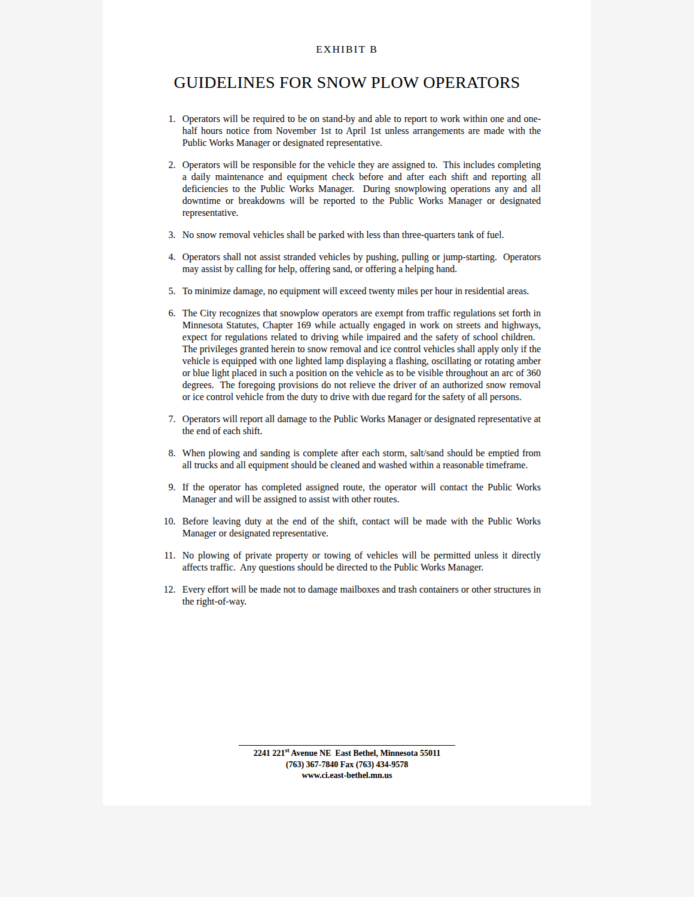EXHIBIT B
GUIDELINES FOR SNOW PLOW OPERATORS
Operators will be required to be on stand-by and able to report to work within one and one-half hours notice from November 1st to April 1st unless arrangements are made with the Public Works Manager or designated representative.
Operators will be responsible for the vehicle they are assigned to. This includes completing a daily maintenance and equipment check before and after each shift and reporting all deficiencies to the Public Works Manager. During snowplowing operations any and all downtime or breakdowns will be reported to the Public Works Manager or designated representative.
No snow removal vehicles shall be parked with less than three-quarters tank of fuel.
Operators shall not assist stranded vehicles by pushing, pulling or jump-starting. Operators may assist by calling for help, offering sand, or offering a helping hand.
To minimize damage, no equipment will exceed twenty miles per hour in residential areas.
The City recognizes that snowplow operators are exempt from traffic regulations set forth in Minnesota Statutes, Chapter 169 while actually engaged in work on streets and highways, expect for regulations related to driving while impaired and the safety of school children. The privileges granted herein to snow removal and ice control vehicles shall apply only if the vehicle is equipped with one lighted lamp displaying a flashing, oscillating or rotating amber or blue light placed in such a position on the vehicle as to be visible throughout an arc of 360 degrees. The foregoing provisions do not relieve the driver of an authorized snow removal or ice control vehicle from the duty to drive with due regard for the safety of all persons.
Operators will report all damage to the Public Works Manager or designated representative at the end of each shift.
When plowing and sanding is complete after each storm, salt/sand should be emptied from all trucks and all equipment should be cleaned and washed within a reasonable timeframe.
If the operator has completed assigned route, the operator will contact the Public Works Manager and will be assigned to assist with other routes.
Before leaving duty at the end of the shift, contact will be made with the Public Works Manager or designated representative.
No plowing of private property or towing of vehicles will be permitted unless it directly affects traffic. Any questions should be directed to the Public Works Manager.
Every effort will be made not to damage mailboxes and trash containers or other structures in the right-of-way.
2241 221st Avenue NE East Bethel, Minnesota 55011
(763) 367-7840 Fax (763) 434-9578
www.ci.east-bethel.mn.us